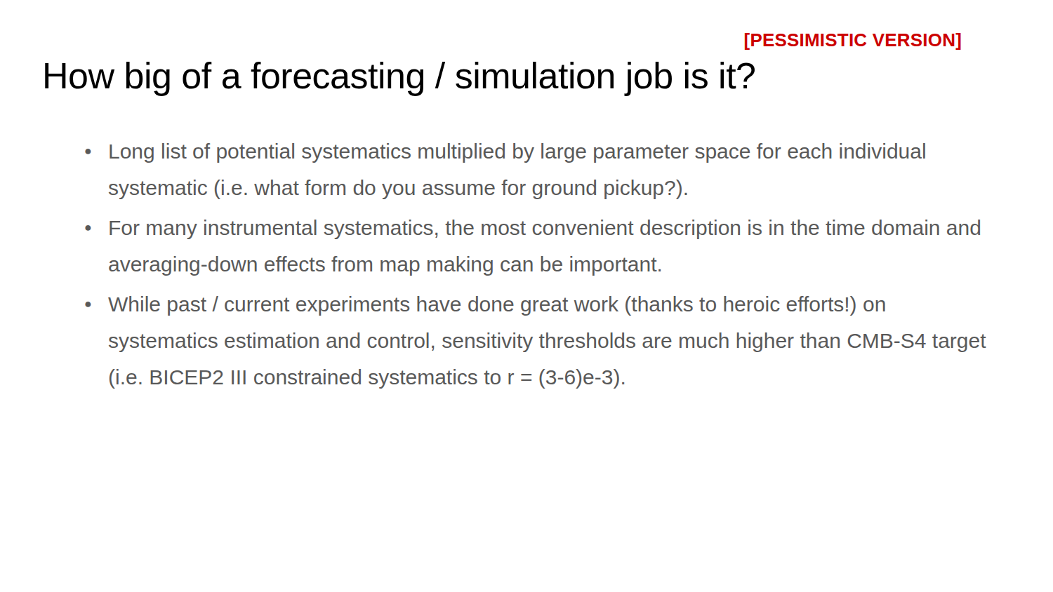[PESSIMISTIC VERSION]
How big of a forecasting / simulation job is it?
Long list of potential systematics multiplied by large parameter space for each individual systematic (i.e. what form do you assume for ground pickup?).
For many instrumental systematics, the most convenient description is in the time domain and averaging-down effects from map making can be important.
While past / current experiments have done great work (thanks to heroic efforts!) on systematics estimation and control, sensitivity thresholds are much higher than CMB-S4 target (i.e. BICEP2 III constrained systematics to r = (3-6)e-3).